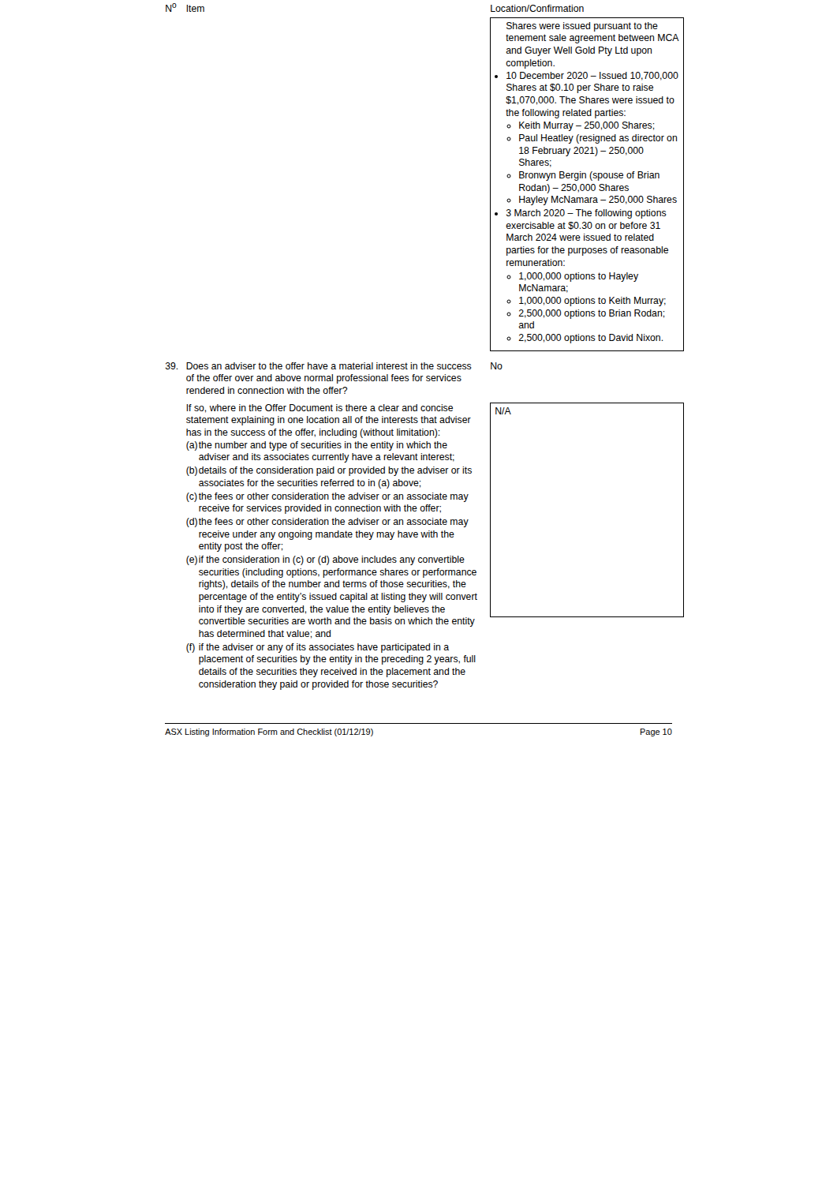| N o | Item | Location/Confirmation |
| --- | --- | --- |
| | | Shares were issued pursuant to the tenement sale agreement between MCA and Guyer Well Gold Pty Ltd upon completion. 10 December 2020 – Issued 10,700,000 Shares at $0.10 per Share to raise $1,070,000. The Shares were issued to the following related parties: Keith Murray – 250,000 Shares; Paul Heatley (resigned as director on 18 February 2021) – 250,000 Shares; Bronwyn Bergin (spouse of Brian Rodan) – 250,000 Shares Hayley McNamara – 250,000 Shares 3 March 2020 – The following options exercisable at $0.30 on or before 31 March 2024 were issued to related parties for the purposes of reasonable remuneration: 1,000,000 options to Hayley McNamara; 1,000,000 options to Keith Murray; 2,500,000 options to Brian Rodan; and 2,500,000 options to David Nixon. |
| 39. | Does an adviser to the offer have a material interest in the success of the offer over and above normal professional fees for services rendered in connection with the offer? | No |
| | If so, where in the Offer Document is there a clear and concise statement explaining in one location all of the interests that adviser has in the success of the offer, including (without limitation): (a) the number and type of securities in the entity in which the adviser and its associates currently have a relevant interest; (b) details of the consideration paid or provided by the adviser or its associates for the securities referred to in (a) above; (c) the fees or other consideration the adviser or an associate may receive for services provided in connection with the offer; (d) the fees or other consideration the adviser or an associate may receive under any ongoing mandate they may have with the entity post the offer; (e) if the consideration in (c) or (d) above includes any convertible securities (including options, performance shares or performance rights), details of the number and terms of those securities, the percentage of the entity’s issued capital at listing they will convert into if they are converted, the value the entity believes the convertible securities are worth and the basis on which the entity has determined that value; and (f) if the adviser or any of its associates have participated in a placement of securities by the entity in the preceding 2 years, full details of the securities they received in the placement and the consideration they paid or provided for those securities? | N/A |
ASX Listing Information Form and Checklist (01/12/19) Page 10